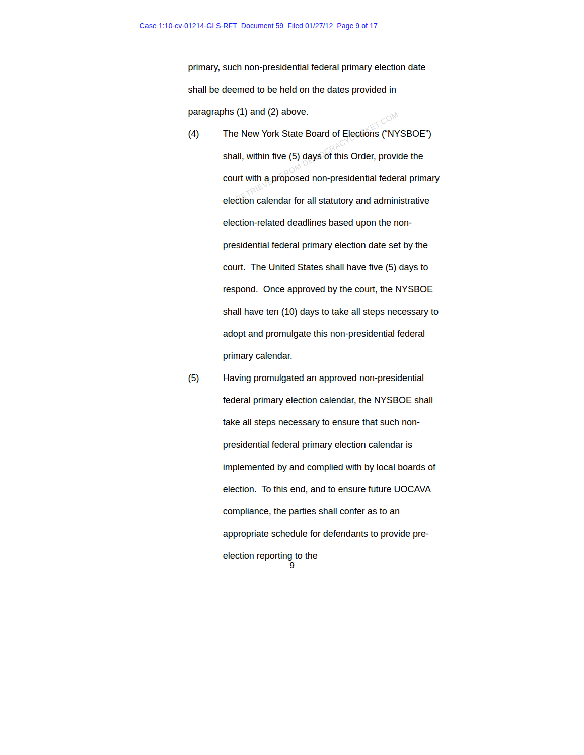Case 1:10-cv-01214-GLS-RFT Document 59 Filed 01/27/12 Page 9 of 17
RETRIEVED FROM DEMOCRACYDOCKET.COM
primary, such non-presidential federal primary election date shall be deemed to be held on the dates provided in paragraphs (1) and (2) above.
(4) The New York State Board of Elections (“NYSBOE”) shall, within five (5) days of this Order, provide the court with a proposed non-presidential federal primary election calendar for all statutory and administrative election-related deadlines based upon the non-presidential federal primary election date set by the court. The United States shall have five (5) days to respond. Once approved by the court, the NYSBOE shall have ten (10) days to take all steps necessary to adopt and promulgate this non-presidential federal primary calendar.
(5) Having promulgated an approved non-presidential federal primary election calendar, the NYSBOE shall take all steps necessary to ensure that such non-presidential federal primary election calendar is implemented by and complied with by local boards of election. To this end, and to ensure future UOCAVA compliance, the parties shall confer as to an appropriate schedule for defendants to provide pre-election reporting to the
9